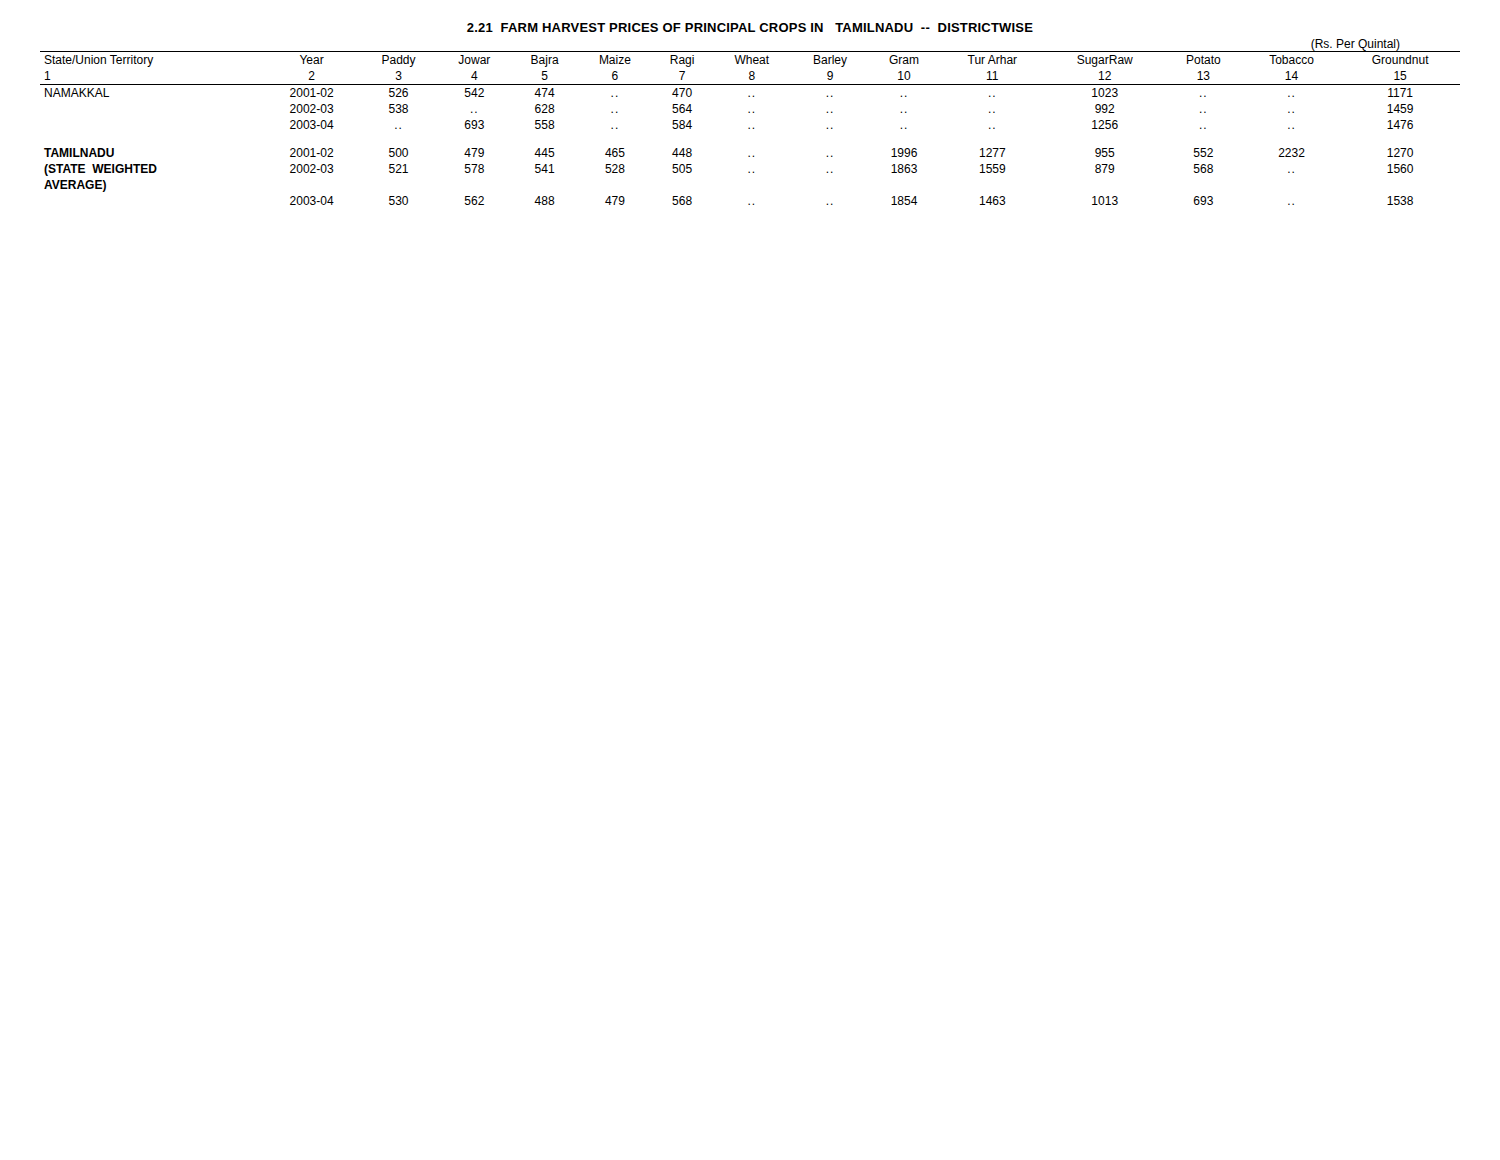2.21 FARM HARVEST PRICES OF PRINCIPAL CROPS IN TAMILNADU -- DISTRICTWISE
(Rs. Per Quintal)
| State/Union Territory | Year | Paddy | Jowar | Bajra | Maize | Ragi | Wheat | Barley | Gram | Tur Arhar | SugarRaw | Potato | Tobacco | Groundnut |
| --- | --- | --- | --- | --- | --- | --- | --- | --- | --- | --- | --- | --- | --- | --- |
| 1 | 2 | 3 | 4 | 5 | 6 | 7 | 8 | 9 | 10 | 11 | 12 | 13 | 14 | 15 |
| NAMAKKAL | 2001-02 | 526 | 542 | 474 | .. | 470 | .. | .. | .. | .. | 1023 | .. | .. | 1171 |
| | 2002-03 | 538 | .. | 628 | .. | 564 | .. | .. | .. | .. | 992 | .. | .. | 1459 |
| | 2003-04 | .. | 693 | 558 | .. | 584 | .. | .. | .. | .. | 1256 | .. | .. | 1476 |
| TAMILNADU | 2001-02 | 500 | 479 | 445 | 465 | 448 | .. | .. | 1996 | 1277 | 955 | 552 | 2232 | 1270 |
| (STATE WEIGHTED | 2002-03 | 521 | 578 | 541 | 528 | 505 | .. | .. | 1863 | 1559 | 879 | 568 | .. | 1560 |
| AVERAGE) | | | | | | | | | | | | | | |
| | 2003-04 | 530 | 562 | 488 | 479 | 568 | .. | .. | 1854 | 1463 | 1013 | 693 | .. | 1538 |